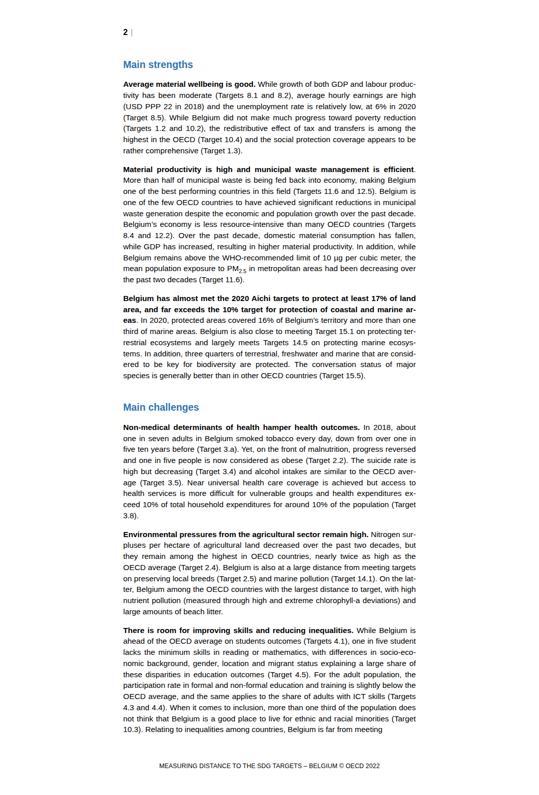2|
Main strengths
Average material wellbeing is good. While growth of both GDP and labour productivity has been moderate (Targets 8.1 and 8.2), average hourly earnings are high (USD PPP 22 in 2018) and the unemployment rate is relatively low, at 6% in 2020 (Target 8.5). While Belgium did not make much progress toward poverty reduction (Targets 1.2 and 10.2), the redistributive effect of tax and transfers is among the highest in the OECD (Target 10.4) and the social protection coverage appears to be rather comprehensive (Target 1.3).
Material productivity is high and municipal waste management is efficient. More than half of municipal waste is being fed back into economy, making Belgium one of the best performing countries in this field (Targets 11.6 and 12.5). Belgium is one of the few OECD countries to have achieved significant reductions in municipal waste generation despite the economic and population growth over the past decade. Belgium’s economy is less resource-intensive than many OECD countries (Targets 8.4 and 12.2). Over the past decade, domestic material consumption has fallen, while GDP has increased, resulting in higher material productivity. In addition, while Belgium remains above the WHO-recommended limit of 10 µg per cubic meter, the mean population exposure to PM2.5 in metropolitan areas had been decreasing over the past two decades (Target 11.6).
Belgium has almost met the 2020 Aichi targets to protect at least 17% of land area, and far exceeds the 10% target for protection of coastal and marine areas. In 2020, protected areas covered 16% of Belgium’s territory and more than one third of marine areas. Belgium is also close to meeting Target 15.1 on protecting terrestrial ecosystems and largely meets Targets 14.5 on protecting marine ecosystems. In addition, three quarters of terrestrial, freshwater and marine that are considered to be key for biodiversity are protected. The conversation status of major species is generally better than in other OECD countries (Target 15.5).
Main challenges
Non-medical determinants of health hamper health outcomes. In 2018, about one in seven adults in Belgium smoked tobacco every day, down from over one in five ten years before (Target 3.a). Yet, on the front of malnutrition, progress reversed and one in five people is now considered as obese (Target 2.2). The suicide rate is high but decreasing (Target 3.4) and alcohol intakes are similar to the OECD average (Target 3.5). Near universal health care coverage is achieved but access to health services is more difficult for vulnerable groups and health expenditures exceed 10% of total household expenditures for around 10% of the population (Target 3.8).
Environmental pressures from the agricultural sector remain high. Nitrogen surpluses per hectare of agricultural land decreased over the past two decades, but they remain among the highest in OECD countries, nearly twice as high as the OECD average (Target 2.4). Belgium is also at a large distance from meeting targets on preserving local breeds (Target 2.5) and marine pollution (Target 14.1). On the latter, Belgium among the OECD countries with the largest distance to target, with high nutrient pollution (measured through high and extreme chlorophyll-a deviations) and large amounts of beach litter.
There is room for improving skills and reducing inequalities. While Belgium is ahead of the OECD average on students outcomes (Targets 4.1), one in five student lacks the minimum skills in reading or mathematics, with differences in socio-economic background, gender, location and migrant status explaining a large share of these disparities in education outcomes (Target 4.5). For the adult population, the participation rate in formal and non-formal education and training is slightly below the OECD average, and the same applies to the share of adults with ICT skills (Targets 4.3 and 4.4). When it comes to inclusion, more than one third of the population does not think that Belgium is a good place to live for ethnic and racial minorities (Target 10.3). Relating to inequalities among countries, Belgium is far from meeting
MEASURING DISTANCE TO THE SDG TARGETS – BELGIUM © OECD 2022